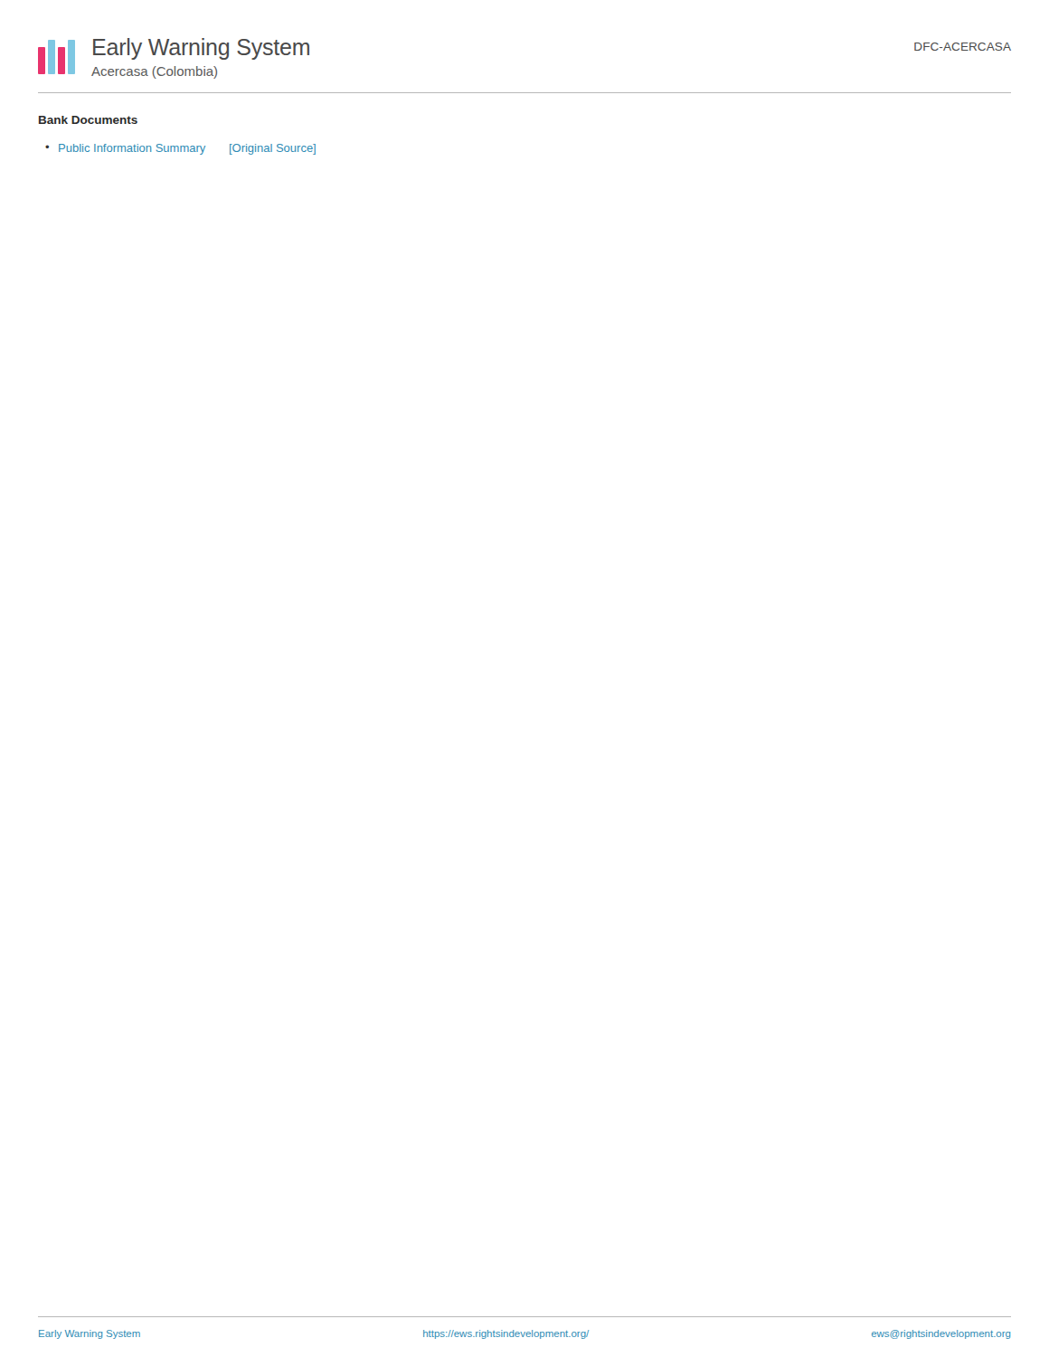Early Warning System
Acercasa (Colombia)
DFC-ACERCASA
Bank Documents
Public Information Summary [Original Source]
Early Warning System
https://ews.rightsindevelopment.org/
ews@rightsindevelopment.org